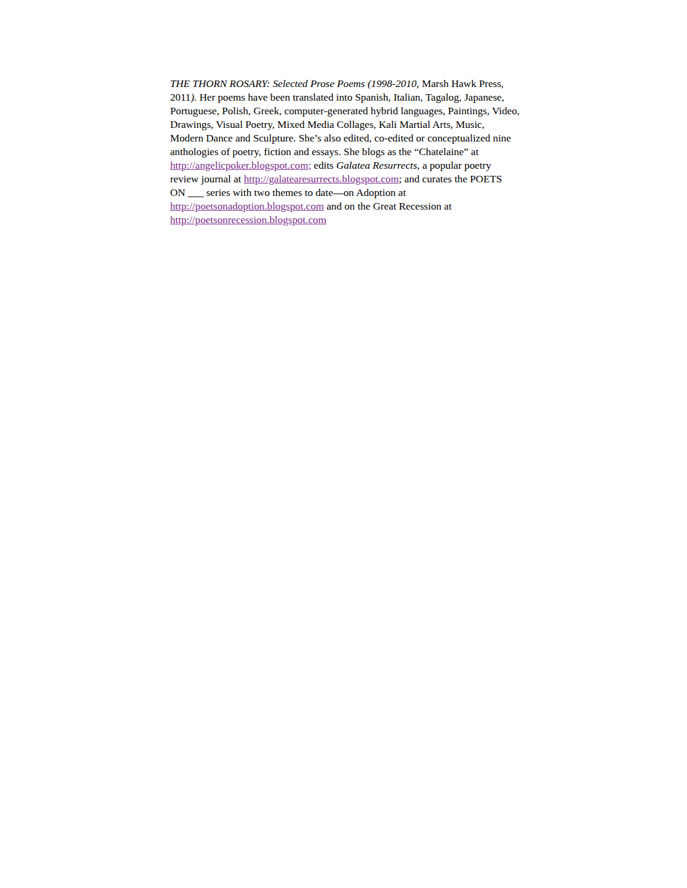THE THORN ROSARY: Selected Prose Poems (1998-2010, Marsh Hawk Press, 2011). Her poems have been translated into Spanish, Italian, Tagalog, Japanese, Portuguese, Polish, Greek, computer-generated hybrid languages, Paintings, Video, Drawings, Visual Poetry, Mixed Media Collages, Kali Martial Arts, Music, Modern Dance and Sculpture. She’s also edited, co-edited or conceptualized nine anthologies of poetry, fiction and essays. She blogs as the “Chatelaine” at http://angelicpoker.blogspot.com; edits Galatea Resurrects, a popular poetry review journal at http://galatearesurrects.blogspot.com; and curates the POETS ON ___ series with two themes to date—on Adoption at http://poetsonadoption.blogspot.com and on the Great Recession at http://poetsonrecession.blogspot.com